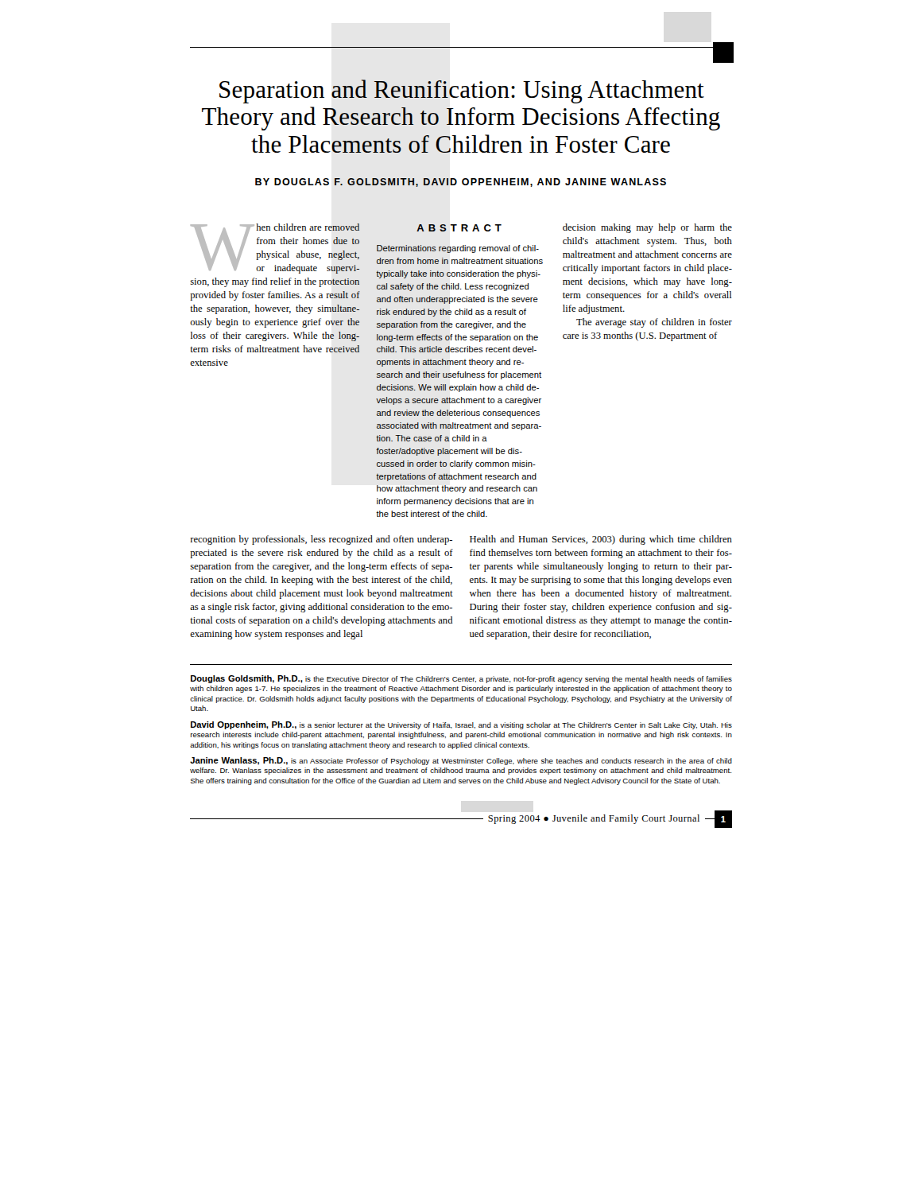Separation and Reunification: Using Attachment Theory and Research to Inform Decisions Affecting the Placements of Children in Foster Care
BY DOUGLAS F. GOLDSMITH, DAVID OPPENHEIM, AND JANINE WANLASS
When children are removed from their homes due to physical abuse, neglect, or inadequate supervision, they may find relief in the protection provided by foster families. As a result of the separation, however, they simultaneously begin to experience grief over the loss of their caregivers. While the long-term risks of maltreatment have received extensive
ABSTRACT
Determinations regarding removal of children from home in maltreatment situations typically take into consideration the physical safety of the child. Less recognized and often underappreciated is the severe risk endured by the child as a result of separation from the caregiver, and the long-term effects of the separation on the child. This article describes recent developments in attachment theory and research and their usefulness for placement decisions. We will explain how a child develops a secure attachment to a caregiver and review the deleterious consequences associated with maltreatment and separation. The case of a child in a foster/adoptive placement will be discussed in order to clarify common misinterpretations of attachment research and how attachment theory and research can inform permanency decisions that are in the best interest of the child.
decision making may help or harm the child's attachment system. Thus, both maltreatment and attachment concerns are critically important factors in child placement decisions, which may have long-term consequences for a child's overall life adjustment.
The average stay of children in foster care is 33 months (U.S. Department of
recognition by professionals, less recognized and often underappreciated is the severe risk endured by the child as a result of separation from the caregiver, and the long-term effects of separation on the child. In keeping with the best interest of the child, decisions about child placement must look beyond maltreatment as a single risk factor, giving additional consideration to the emotional costs of separation on a child's developing attachments and examining how system responses and legal
Health and Human Services, 2003) during which time children find themselves torn between forming an attachment to their foster parents while simultaneously longing to return to their parents. It may be surprising to some that this longing develops even when there has been a documented history of maltreatment. During their foster stay, children experience confusion and significant emotional distress as they attempt to manage the continued separation, their desire for reconciliation,
Douglas Goldsmith, Ph.D., is the Executive Director of The Children's Center, a private, not-for-profit agency serving the mental health needs of families with children ages 1-7. He specializes in the treatment of Reactive Attachment Disorder and is particularly interested in the application of attachment theory to clinical practice. Dr. Goldsmith holds adjunct faculty positions with the Departments of Educational Psychology, Psychology, and Psychiatry at the University of Utah.
David Oppenheim, Ph.D., is a senior lecturer at the University of Haifa, Israel, and a visiting scholar at The Children's Center in Salt Lake City, Utah. His research interests include child-parent attachment, parental insightfulness, and parent-child emotional communication in normative and high risk contexts. In addition, his writings focus on translating attachment theory and research to applied clinical contexts.
Janine Wanlass, Ph.D., is an Associate Professor of Psychology at Westminster College, where she teaches and conducts research in the area of child welfare. Dr. Wanlass specializes in the assessment and treatment of childhood trauma and provides expert testimony on attachment and child maltreatment. She offers training and consultation for the Office of the Guardian ad Litem and serves on the Child Abuse and Neglect Advisory Council for the State of Utah.
Spring 2004 ● Juvenile and Family Court Journal
1